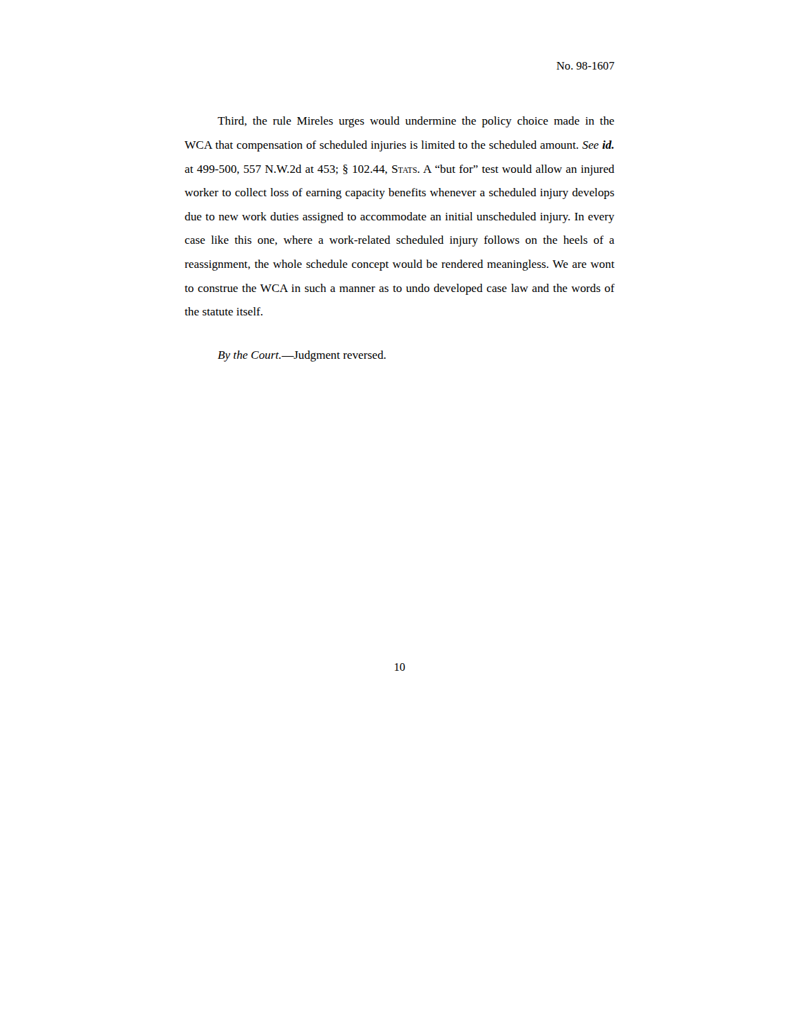No. 98-1607
Third, the rule Mireles urges would undermine the policy choice made in the WCA that compensation of scheduled injuries is limited to the scheduled amount. See id. at 499-500, 557 N.W.2d at 453; § 102.44, Stats. A “but for” test would allow an injured worker to collect loss of earning capacity benefits whenever a scheduled injury develops due to new work duties assigned to accommodate an initial unscheduled injury. In every case like this one, where a work-related scheduled injury follows on the heels of a reassignment, the whole schedule concept would be rendered meaningless. We are wont to construe the WCA in such a manner as to undo developed case law and the words of the statute itself.
By the Court.—Judgment reversed.
10